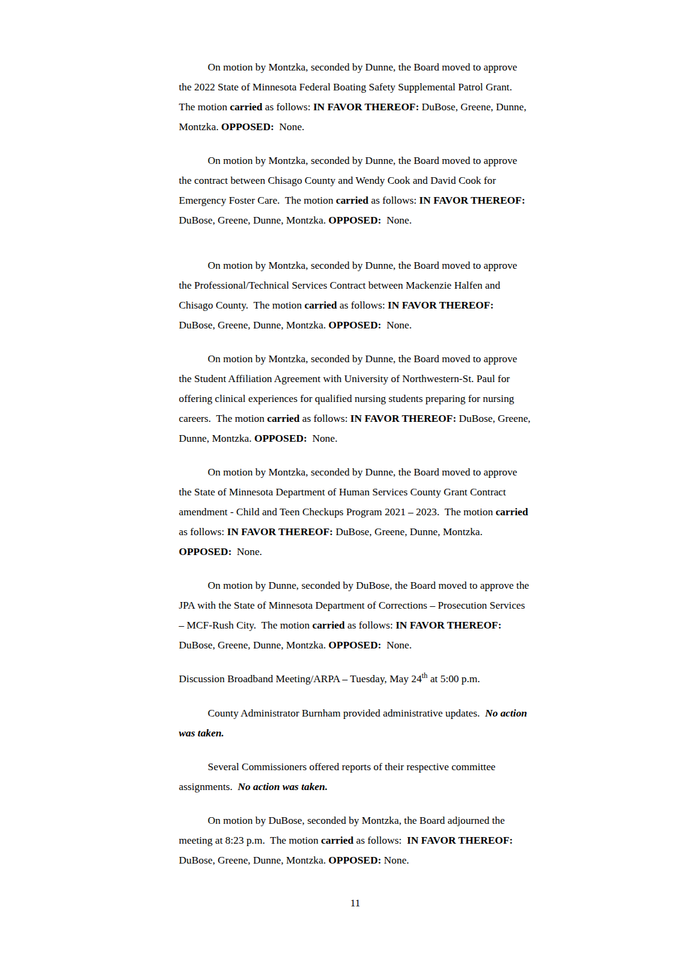On motion by Montzka, seconded by Dunne, the Board moved to approve the 2022 State of Minnesota Federal Boating Safety Supplemental Patrol Grant. The motion carried as follows: IN FAVOR THEREOF: DuBose, Greene, Dunne, Montzka. OPPOSED: None.
On motion by Montzka, seconded by Dunne, the Board moved to approve the contract between Chisago County and Wendy Cook and David Cook for Emergency Foster Care. The motion carried as follows: IN FAVOR THEREOF: DuBose, Greene, Dunne, Montzka. OPPOSED: None.
On motion by Montzka, seconded by Dunne, the Board moved to approve the Professional/Technical Services Contract between Mackenzie Halfen and Chisago County. The motion carried as follows: IN FAVOR THEREOF: DuBose, Greene, Dunne, Montzka. OPPOSED: None.
On motion by Montzka, seconded by Dunne, the Board moved to approve the Student Affiliation Agreement with University of Northwestern-St. Paul for offering clinical experiences for qualified nursing students preparing for nursing careers. The motion carried as follows: IN FAVOR THEREOF: DuBose, Greene, Dunne, Montzka. OPPOSED: None.
On motion by Montzka, seconded by Dunne, the Board moved to approve the State of Minnesota Department of Human Services County Grant Contract amendment - Child and Teen Checkups Program 2021 – 2023. The motion carried as follows: IN FAVOR THEREOF: DuBose, Greene, Dunne, Montzka. OPPOSED: None.
On motion by Dunne, seconded by DuBose, the Board moved to approve the JPA with the State of Minnesota Department of Corrections – Prosecution Services – MCF-Rush City. The motion carried as follows: IN FAVOR THEREOF: DuBose, Greene, Dunne, Montzka. OPPOSED: None.
Discussion Broadband Meeting/ARPA – Tuesday, May 24th at 5:00 p.m.
County Administrator Burnham provided administrative updates. No action was taken.
Several Commissioners offered reports of their respective committee assignments. No action was taken.
On motion by DuBose, seconded by Montzka, the Board adjourned the meeting at 8:23 p.m. The motion carried as follows: IN FAVOR THEREOF: DuBose, Greene, Dunne, Montzka. OPPOSED: None.
11